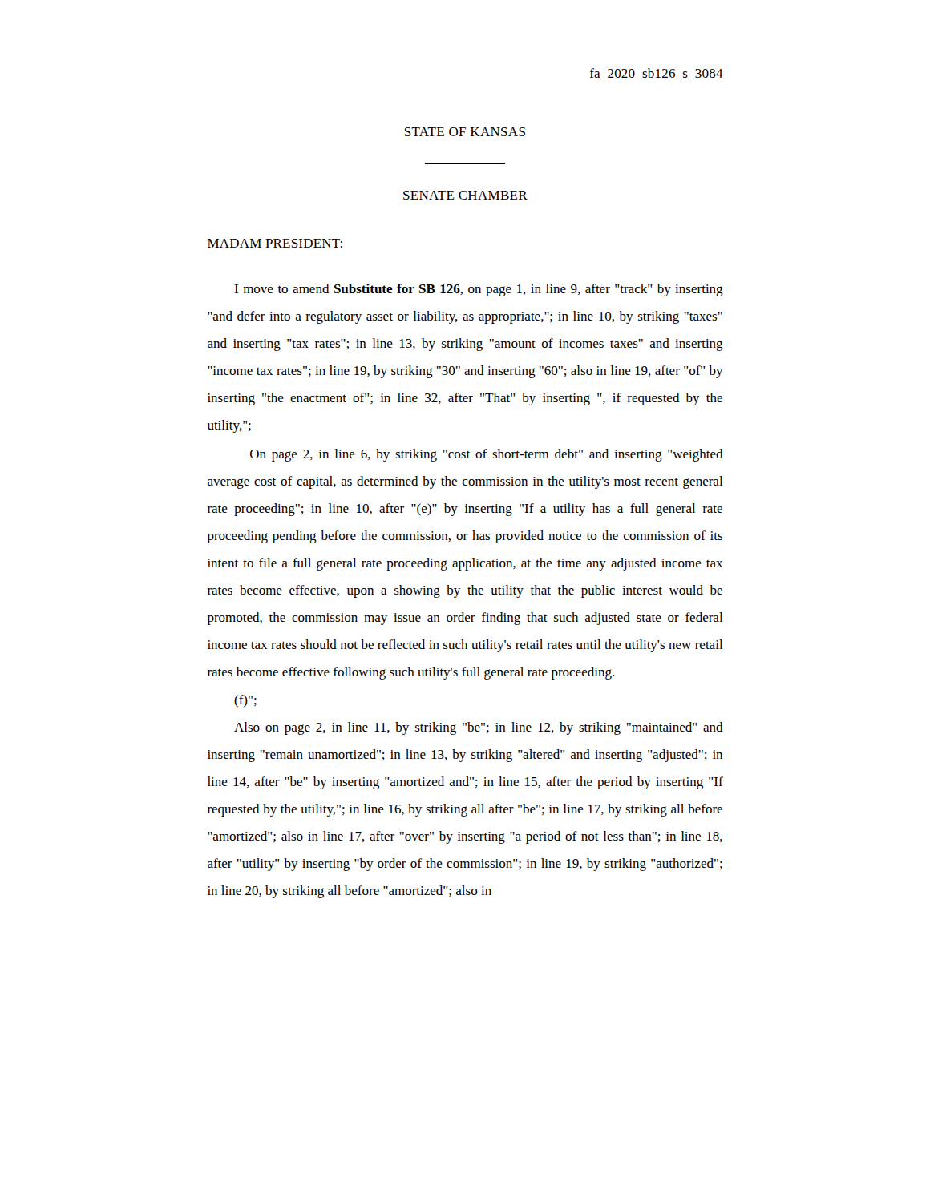fa_2020_sb126_s_3084
STATE OF KANSAS
SENATE CHAMBER
MADAM PRESIDENT:
I move to amend Substitute for SB 126, on page 1, in line 9, after "track" by inserting "and defer into a regulatory asset or liability, as appropriate,"; in line 10, by striking "taxes" and inserting "tax rates"; in line 13, by striking "amount of incomes taxes" and inserting "income tax rates"; in line 19, by striking "30" and inserting "60"; also in line 19, after "of" by inserting "the enactment of"; in line 32, after "That" by inserting ", if requested by the utility,";
On page 2, in line 6, by striking "cost of short-term debt" and inserting "weighted average cost of capital, as determined by the commission in the utility's most recent general rate proceeding"; in line 10, after "(e)" by inserting "If a utility has a full general rate proceeding pending before the commission, or has provided notice to the commission of its intent to file a full general rate proceeding application, at the time any adjusted income tax rates become effective, upon a showing by the utility that the public interest would be promoted, the commission may issue an order finding that such adjusted state or federal income tax rates should not be reflected in such utility's retail rates until the utility's new retail rates become effective following such utility's full general rate proceeding.
(f)";
Also on page 2, in line 11, by striking "be"; in line 12, by striking "maintained" and inserting "remain unamortized"; in line 13, by striking "altered" and inserting "adjusted"; in line 14, after "be" by inserting "amortized and"; in line 15, after the period by inserting "If requested by the utility,"; in line 16, by striking all after "be"; in line 17, by striking all before "amortized"; also in line 17, after "over" by inserting "a period of not less than"; in line 18, after "utility" by inserting "by order of the commission"; in line 19, by striking "authorized"; in line 20, by striking all before "amortized"; also in